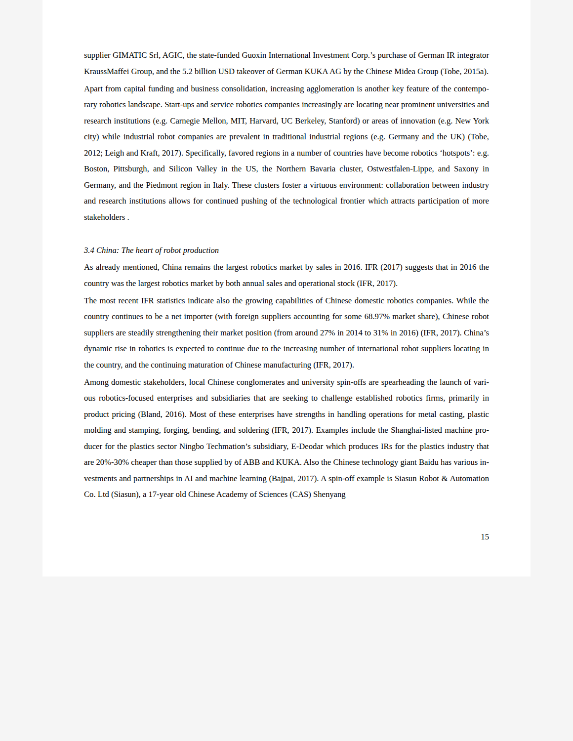supplier GIMATIC Srl, AGIC, the state-funded Guoxin International Investment Corp.’s purchase of German IR integrator KraussMaffei Group, and the 5.2 billion USD takeover of German KUKA AG by the Chinese Midea Group (Tobe, 2015a).
Apart from capital funding and business consolidation, increasing agglomeration is another key feature of the contemporary robotics landscape. Start-ups and service robotics companies increasingly are locating near prominent universities and research institutions (e.g. Carnegie Mellon, MIT, Harvard, UC Berkeley, Stanford) or areas of innovation (e.g. New York city) while industrial robot companies are prevalent in traditional industrial regions (e.g. Germany and the UK) (Tobe, 2012; Leigh and Kraft, 2017). Specifically, favored regions in a number of countries have become robotics ‘hotspots’: e.g. Boston, Pittsburgh, and Silicon Valley in the US, the Northern Bavaria cluster, Ostwestfalen-Lippe, and Saxony in Germany, and the Piedmont region in Italy. These clusters foster a virtuous environment: collaboration between industry and research institutions allows for continued pushing of the technological frontier which attracts participation of more stakeholders .
3.4 China: The heart of robot production
As already mentioned, China remains the largest robotics market by sales in 2016. IFR (2017) suggests that in 2016 the country was the largest robotics market by both annual sales and operational stock (IFR, 2017).
The most recent IFR statistics indicate also the growing capabilities of Chinese domestic robotics companies. While the country continues to be a net importer (with foreign suppliers accounting for some 68.97% market share), Chinese robot suppliers are steadily strengthening their market position (from around 27% in 2014 to 31% in 2016) (IFR, 2017). China’s dynamic rise in robotics is expected to continue due to the increasing number of international robot suppliers locating in the country, and the continuing maturation of Chinese manufacturing (IFR, 2017).
Among domestic stakeholders, local Chinese conglomerates and university spin-offs are spearheading the launch of various robotics-focused enterprises and subsidiaries that are seeking to challenge established robotics firms, primarily in product pricing (Bland, 2016). Most of these enterprises have strengths in handling operations for metal casting, plastic molding and stamping, forging, bending, and soldering (IFR, 2017). Examples include the Shanghai-listed machine producer for the plastics sector Ningbo Techmation’s subsidiary, E-Deodar which produces IRs for the plastics industry that are 20%-30% cheaper than those supplied by of ABB and KUKA. Also the Chinese technology giant Baidu has various investments and partnerships in AI and machine learning (Bajpai, 2017). A spin-off example is Siasun Robot & Automation Co. Ltd (Siasun), a 17-year old Chinese Academy of Sciences (CAS) Shenyang
15